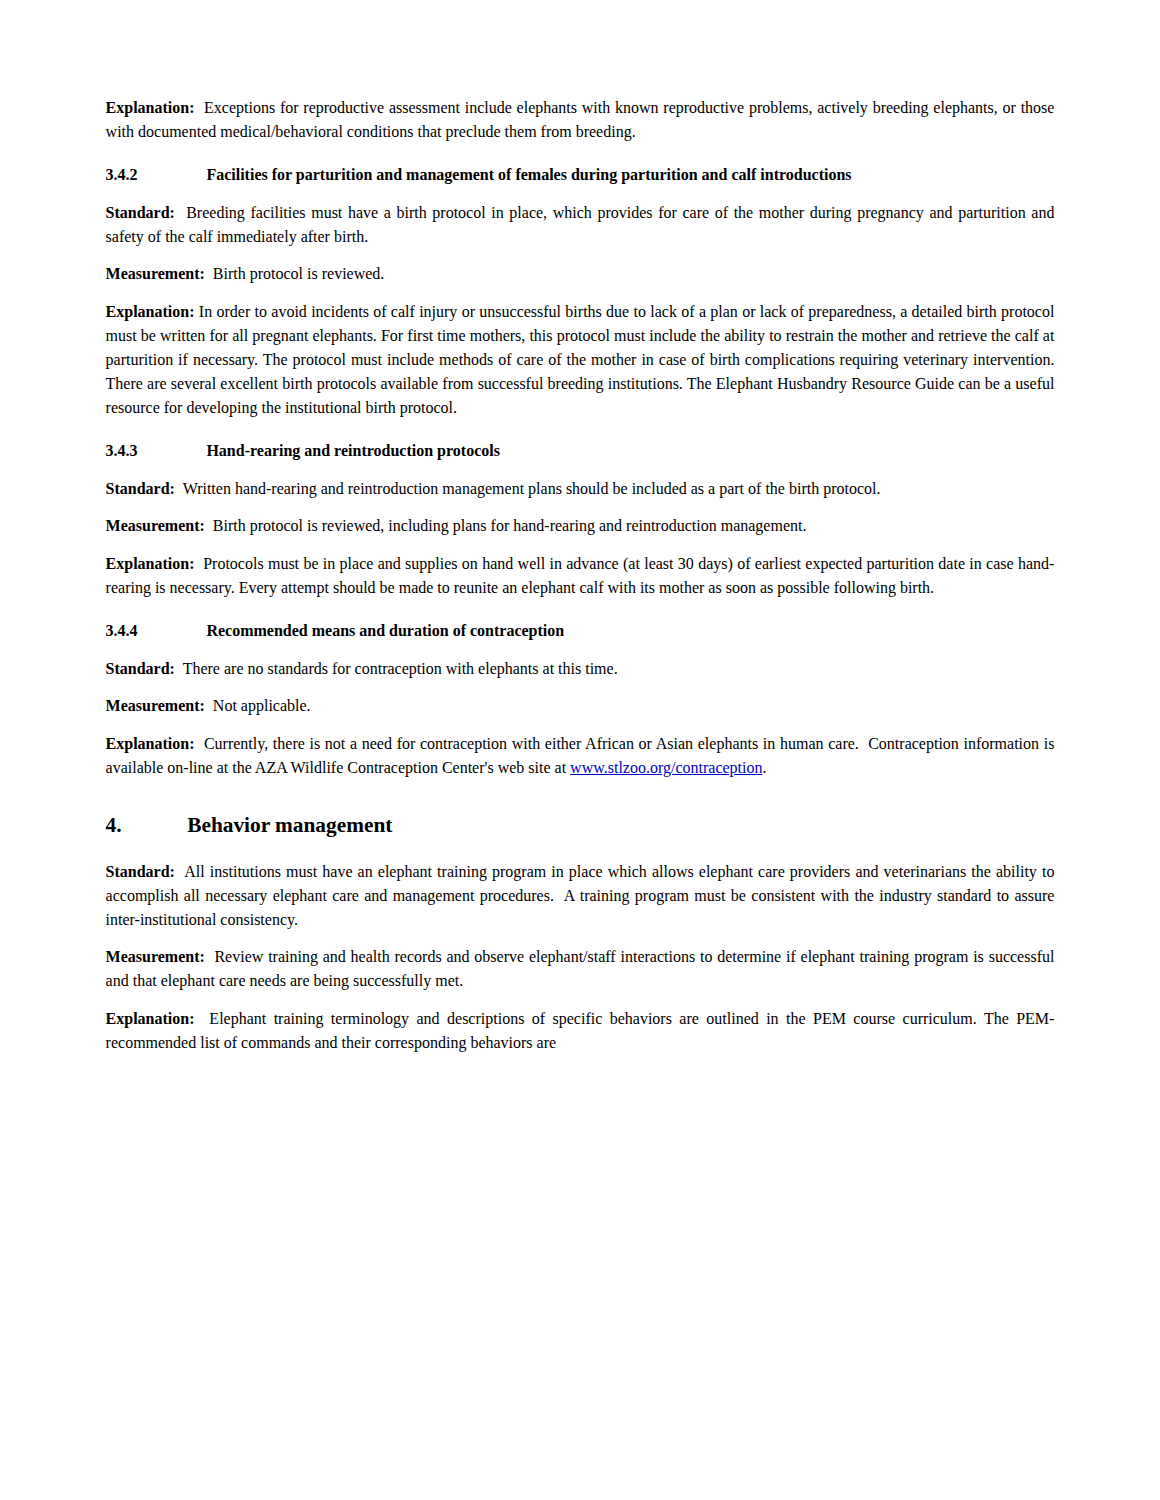Explanation: Exceptions for reproductive assessment include elephants with known reproductive problems, actively breeding elephants, or those with documented medical/behavioral conditions that preclude them from breeding.
3.4.2 Facilities for parturition and management of females during parturition and calf introductions
Standard: Breeding facilities must have a birth protocol in place, which provides for care of the mother during pregnancy and parturition and safety of the calf immediately after birth.
Measurement: Birth protocol is reviewed.
Explanation: In order to avoid incidents of calf injury or unsuccessful births due to lack of a plan or lack of preparedness, a detailed birth protocol must be written for all pregnant elephants. For first time mothers, this protocol must include the ability to restrain the mother and retrieve the calf at parturition if necessary. The protocol must include methods of care of the mother in case of birth complications requiring veterinary intervention. There are several excellent birth protocols available from successful breeding institutions. The Elephant Husbandry Resource Guide can be a useful resource for developing the institutional birth protocol.
3.4.3 Hand-rearing and reintroduction protocols
Standard: Written hand-rearing and reintroduction management plans should be included as a part of the birth protocol.
Measurement: Birth protocol is reviewed, including plans for hand-rearing and reintroduction management.
Explanation: Protocols must be in place and supplies on hand well in advance (at least 30 days) of earliest expected parturition date in case hand-rearing is necessary. Every attempt should be made to reunite an elephant calf with its mother as soon as possible following birth.
3.4.4 Recommended means and duration of contraception
Standard: There are no standards for contraception with elephants at this time.
Measurement: Not applicable.
Explanation: Currently, there is not a need for contraception with either African or Asian elephants in human care. Contraception information is available on-line at the AZA Wildlife Contraception Center's web site at www.stlzoo.org/contraception.
4. Behavior management
Standard: All institutions must have an elephant training program in place which allows elephant care providers and veterinarians the ability to accomplish all necessary elephant care and management procedures. A training program must be consistent with the industry standard to assure inter-institutional consistency.
Measurement: Review training and health records and observe elephant/staff interactions to determine if elephant training program is successful and that elephant care needs are being successfully met.
Explanation: Elephant training terminology and descriptions of specific behaviors are outlined in the PEM course curriculum. The PEM-recommended list of commands and their corresponding behaviors are